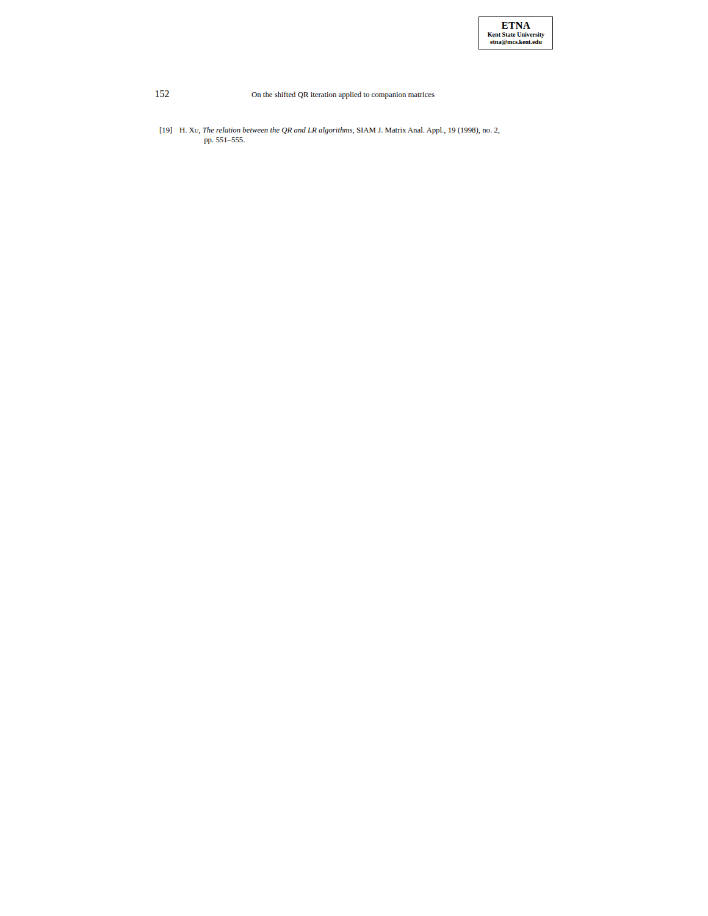ETNA
Kent State University
etna@mcs.kent.edu
152
On the shifted QR iteration applied to companion matrices
[19]
H. Xu, The relation between the QR and LR algorithms, SIAM J. Matrix Anal. Appl., 19 (1998), no. 2, pp. 551–555.